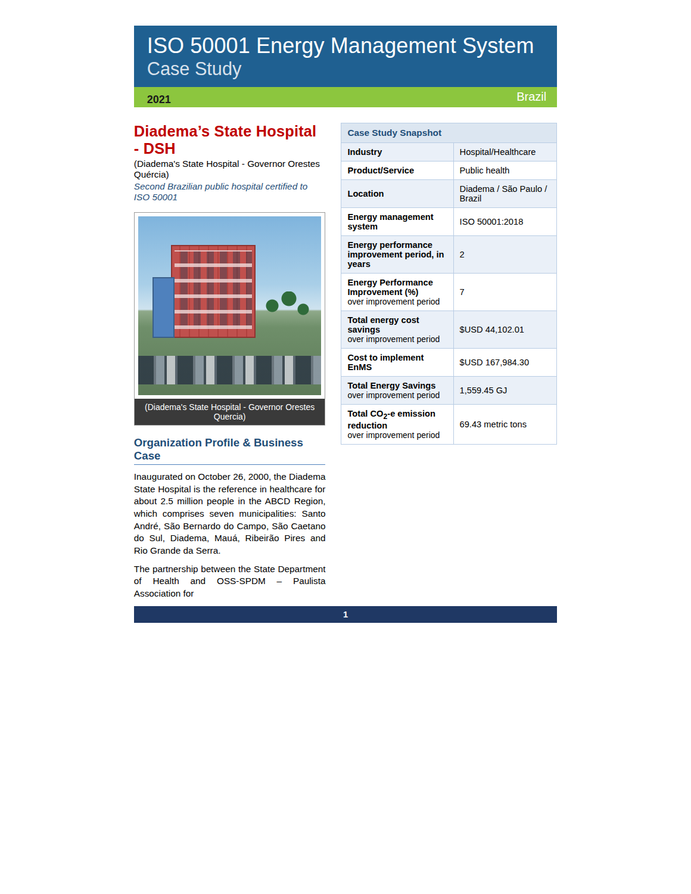ISO 50001 Energy Management System
Case Study
2021
Brazil
Diadema’s State Hospital - DSH
(Diadema's State Hospital - Governor Orestes Quércia)
Second Brazilian public hospital certified to ISO 50001
(Diadema's State Hospital - Governor Orestes Quercia)
Organization Profile & Business Case
Inaugurated on October 26, 2000, the Diadema State Hospital is the reference in healthcare for about 2.5 million people in the ABCD Region, which comprises seven municipalities: Santo André, São Bernardo do Campo, São Caetano do Sul, Diadema, Mauá, Ribeirão Pires and Rio Grande da Serra.
The partnership between the State Department of Health and OSS-SPDM – Paulista Association for
Case Study Snapshot
| Industry | Hospital/Healthcare |
| Product/Service | Public health |
| Location | Diadema / São Paulo / Brazil |
| Energy management system | ISO 50001:2018 |
| Energy performance improvement period, in years | 2 |
| Energy Performance Improvement (%) over improvement period | 7 |
| Total energy cost savings over improvement period | $USD 44,102.01 |
| Cost to implement EnMS | $USD 167,984.30 |
| Total Energy Savings over improvement period | 1,559.45 GJ |
| Total CO 2 -e emission reduction over improvement period | 69.43 metric tons |
1